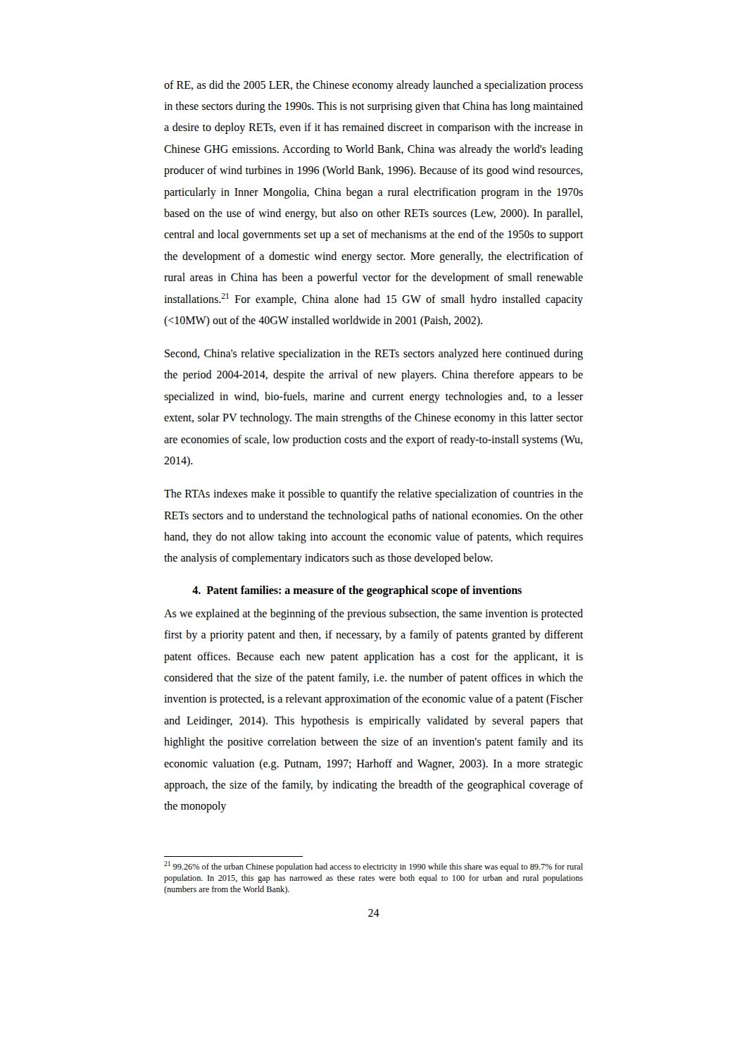of RE, as did the 2005 LER, the Chinese economy already launched a specialization process in these sectors during the 1990s. This is not surprising given that China has long maintained a desire to deploy RETs, even if it has remained discreet in comparison with the increase in Chinese GHG emissions. According to World Bank, China was already the world's leading producer of wind turbines in 1996 (World Bank, 1996). Because of its good wind resources, particularly in Inner Mongolia, China began a rural electrification program in the 1970s based on the use of wind energy, but also on other RETs sources (Lew, 2000). In parallel, central and local governments set up a set of mechanisms at the end of the 1950s to support the development of a domestic wind energy sector. More generally, the electrification of rural areas in China has been a powerful vector for the development of small renewable installations.21 For example, China alone had 15 GW of small hydro installed capacity (<10MW) out of the 40GW installed worldwide in 2001 (Paish, 2002).
Second, China's relative specialization in the RETs sectors analyzed here continued during the period 2004-2014, despite the arrival of new players. China therefore appears to be specialized in wind, bio-fuels, marine and current energy technologies and, to a lesser extent, solar PV technology. The main strengths of the Chinese economy in this latter sector are economies of scale, low production costs and the export of ready-to-install systems (Wu, 2014).
The RTAs indexes make it possible to quantify the relative specialization of countries in the RETs sectors and to understand the technological paths of national economies. On the other hand, they do not allow taking into account the economic value of patents, which requires the analysis of complementary indicators such as those developed below.
4. Patent families: a measure of the geographical scope of inventions
As we explained at the beginning of the previous subsection, the same invention is protected first by a priority patent and then, if necessary, by a family of patents granted by different patent offices. Because each new patent application has a cost for the applicant, it is considered that the size of the patent family, i.e. the number of patent offices in which the invention is protected, is a relevant approximation of the economic value of a patent (Fischer and Leidinger, 2014). This hypothesis is empirically validated by several papers that highlight the positive correlation between the size of an invention's patent family and its economic valuation (e.g. Putnam, 1997; Harhoff and Wagner, 2003). In a more strategic approach, the size of the family, by indicating the breadth of the geographical coverage of the monopoly
21 99.26% of the urban Chinese population had access to electricity in 1990 while this share was equal to 89.7% for rural population. In 2015, this gap has narrowed as these rates were both equal to 100 for urban and rural populations (numbers are from the World Bank).
24